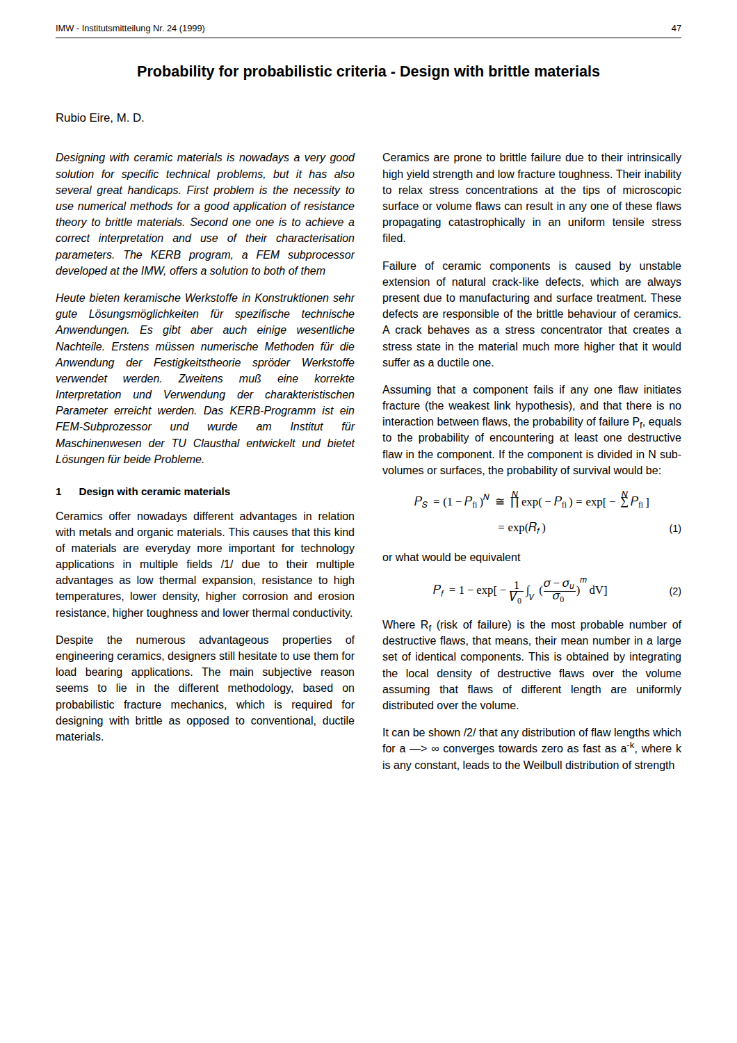IMW - Institutsmitteilung Nr. 24 (1999) 47
Probability for probabilistic criteria - Design with brittle materials
Rubio Eire, M. D.
Designing with ceramic materials is nowadays a very good solution for specific technical problems, but it has also several great handicaps. First problem is the necessity to use numerical methods for a good application of resistance theory to brittle materials. Second one one is to achieve a correct interpretation and use of their characterisation parameters. The KERB program, a FEM subprocessor developed at the IMW, offers a solution to both of them
Heute bieten keramische Werkstoffe in Konstruktionen sehr gute Lösungsmöglichkeiten für spezifische technische Anwendungen. Es gibt aber auch einige wesentliche Nachteile. Erstens müssen numerische Methoden für die Anwendung der Festigkeitstheorie spröder Werkstoffe verwendet werden. Zweitens muß eine korrekte Interpretation und Verwendung der charakteristischen Parameter erreicht werden. Das KERB-Programm ist ein FEM-Subprozessor und wurde am Institut für Maschinenwesen der TU Clausthal entwickelt und bietet Lösungen für beide Probleme.
1 Design with ceramic materials
Ceramics offer nowadays different advantages in relation with metals and organic materials. This causes that this kind of materials are everyday more important for technology applications in multiple fields /1/ due to their multiple advantages as low thermal expansion, resistance to high temperatures, lower density, higher corrosion and erosion resistance, higher toughness and lower thermal conductivity.
Despite the numerous advantageous properties of engineering ceramics, designers still hesitate to use them for load bearing applications. The main subjective reason seems to lie in the different methodology, based on probabilistic fracture mechanics, which is required for designing with brittle as opposed to conventional, ductile materials.
Ceramics are prone to brittle failure due to their intrinsically high yield strength and low fracture toughness. Their inability to relax stress concentrations at the tips of microscopic surface or volume flaws can result in any one of these flaws propagating catastrophically in an uniform tensile stress filed.
Failure of ceramic components is caused by unstable extension of natural crack-like defects, which are always present due to manufacturing and surface treatment. These defects are responsible of the brittle behaviour of ceramics. A crack behaves as a stress concentrator that creates a stress state in the material much more higher that it would suffer as a ductile one.
Assuming that a component fails if any one flaw initiates fracture (the weakest link hypothesis), and that there is no interaction between flaws, the probability of failure Pf, equals to the probability of encountering at least one destructive flaw in the component. If the component is divided in N sub-volumes or surfaces, the probability of survival would be:
PS = (1−Pfi) N ≅ ∏ N exp (−Pfi) = exp [ − ∑ N Pfi ]
= exp (Rf)
(1)
or what would be equivalent
Pf = 1 − exp [ − 1V0 ∫V ( σ−σu σ0 ) m dV ]
(2)
Where Rf (risk of failure) is the most probable number of destructive flaws, that means, their mean number in a large set of identical components. This is obtained by integrating the local density of destructive flaws over the volume assuming that flaws of different length are uniformly distributed over the volume.
It can be shown /2/ that any distribution of flaw lengths which for a —> ∞ converges towards zero as fast as a-k, where k is any constant, leads to the Weilbull distribution of strength